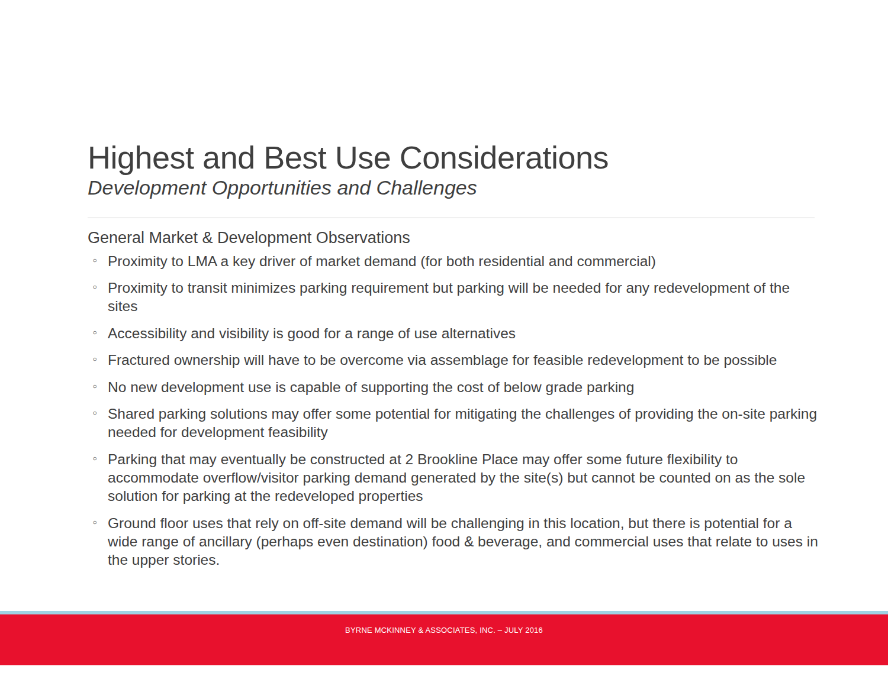Highest and Best Use Considerations
Development Opportunities and Challenges
General Market & Development Observations
Proximity to LMA a key driver of market demand (for both residential and commercial)
Proximity to transit minimizes parking requirement but parking will be needed for any redevelopment of the sites
Accessibility and visibility is good for a range of use alternatives
Fractured ownership will have to be overcome via assemblage for feasible redevelopment to be possible
No new development use is capable of supporting the cost of below grade parking
Shared parking solutions may offer some potential for mitigating the challenges of providing the on-site parking needed for development feasibility
Parking that may eventually be constructed at 2 Brookline Place may offer some future flexibility to accommodate overflow/visitor parking demand generated by the site(s) but cannot be counted on as the sole solution for parking at the redeveloped properties
Ground floor uses that rely on off-site demand will be challenging in this location, but there is potential for a wide range of ancillary (perhaps even destination) food & beverage, and commercial uses that relate to uses in the upper stories.
BYRNE MCKINNEY & ASSOCIATES, INC. – JULY 2016